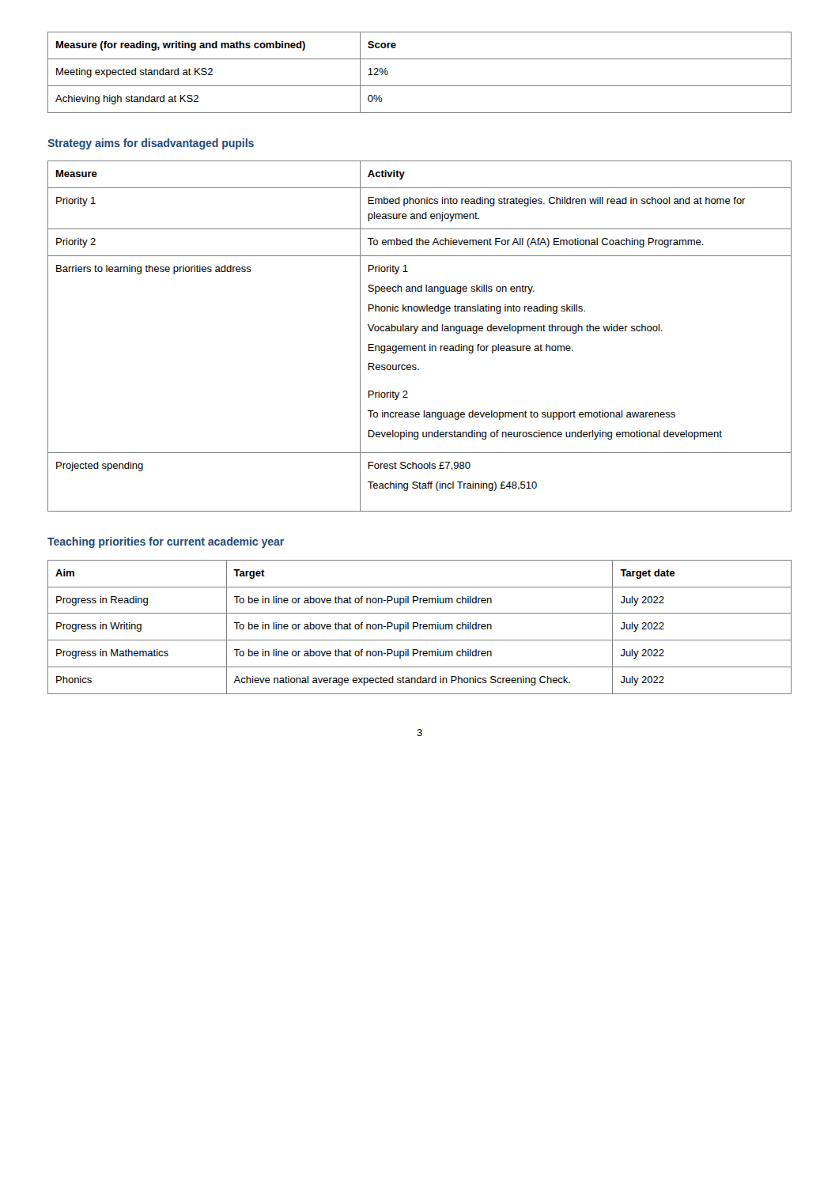| Measure (for reading, writing and maths combined) | Score |
| --- | --- |
| Meeting expected standard at KS2 | 12% |
| Achieving high standard at KS2 | 0% |
Strategy aims for disadvantaged pupils
| Measure | Activity |
| --- | --- |
| Priority 1 | Embed phonics into reading strategies. Children will read in school and at home for pleasure and enjoyment. |
| Priority 2 | To embed the Achievement For All (AfA) Emotional Coaching Programme. |
| Barriers to learning these priorities address | Priority 1 Speech and language skills on entry. Phonic knowledge translating into reading skills. Vocabulary and language development through the wider school. Engagement in reading for pleasure at home. Resources. Priority 2 To increase language development to support emotional awareness Developing understanding of neuroscience underlying emotional development |
| Projected spending | Forest Schools £7,980 Teaching Staff (incl Training) £48,510 |
Teaching priorities for current academic year
| Aim | Target | Target date |
| --- | --- | --- |
| Progress in Reading | To be in line or above that of non-Pupil Premium children | July 2022 |
| Progress in Writing | To be in line or above that of non-Pupil Premium children | July 2022 |
| Progress in Mathematics | To be in line or above that of non-Pupil Premium children | July 2022 |
| Phonics | Achieve national average expected standard in Phonics Screening Check. | July 2022 |
3